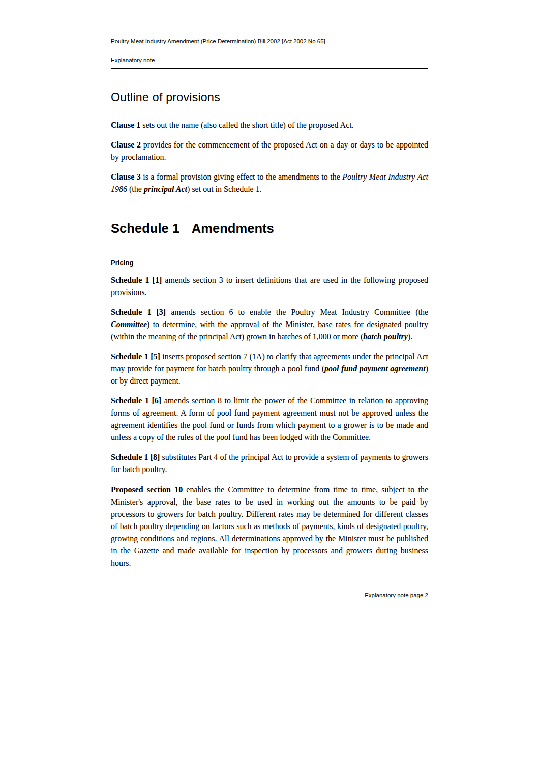Poultry Meat Industry Amendment (Price Determination) Bill 2002 [Act 2002 No 65]
Explanatory note
Outline of provisions
Clause 1 sets out the name (also called the short title) of the proposed Act.
Clause 2 provides for the commencement of the proposed Act on a day or days to be appointed by proclamation.
Clause 3 is a formal provision giving effect to the amendments to the Poultry Meat Industry Act 1986 (the principal Act) set out in Schedule 1.
Schedule 1 Amendments
Pricing
Schedule 1 [1] amends section 3 to insert definitions that are used in the following proposed provisions.
Schedule 1 [3] amends section 6 to enable the Poultry Meat Industry Committee (the Committee) to determine, with the approval of the Minister, base rates for designated poultry (within the meaning of the principal Act) grown in batches of 1,000 or more (batch poultry).
Schedule 1 [5] inserts proposed section 7 (1A) to clarify that agreements under the principal Act may provide for payment for batch poultry through a pool fund (pool fund payment agreement) or by direct payment.
Schedule 1 [6] amends section 8 to limit the power of the Committee in relation to approving forms of agreement. A form of pool fund payment agreement must not be approved unless the agreement identifies the pool fund or funds from which payment to a grower is to be made and unless a copy of the rules of the pool fund has been lodged with the Committee.
Schedule 1 [8] substitutes Part 4 of the principal Act to provide a system of payments to growers for batch poultry.
Proposed section 10 enables the Committee to determine from time to time, subject to the Minister's approval, the base rates to be used in working out the amounts to be paid by processors to growers for batch poultry. Different rates may be determined for different classes of batch poultry depending on factors such as methods of payments, kinds of designated poultry, growing conditions and regions. All determinations approved by the Minister must be published in the Gazette and made available for inspection by processors and growers during business hours.
Explanatory note page 2